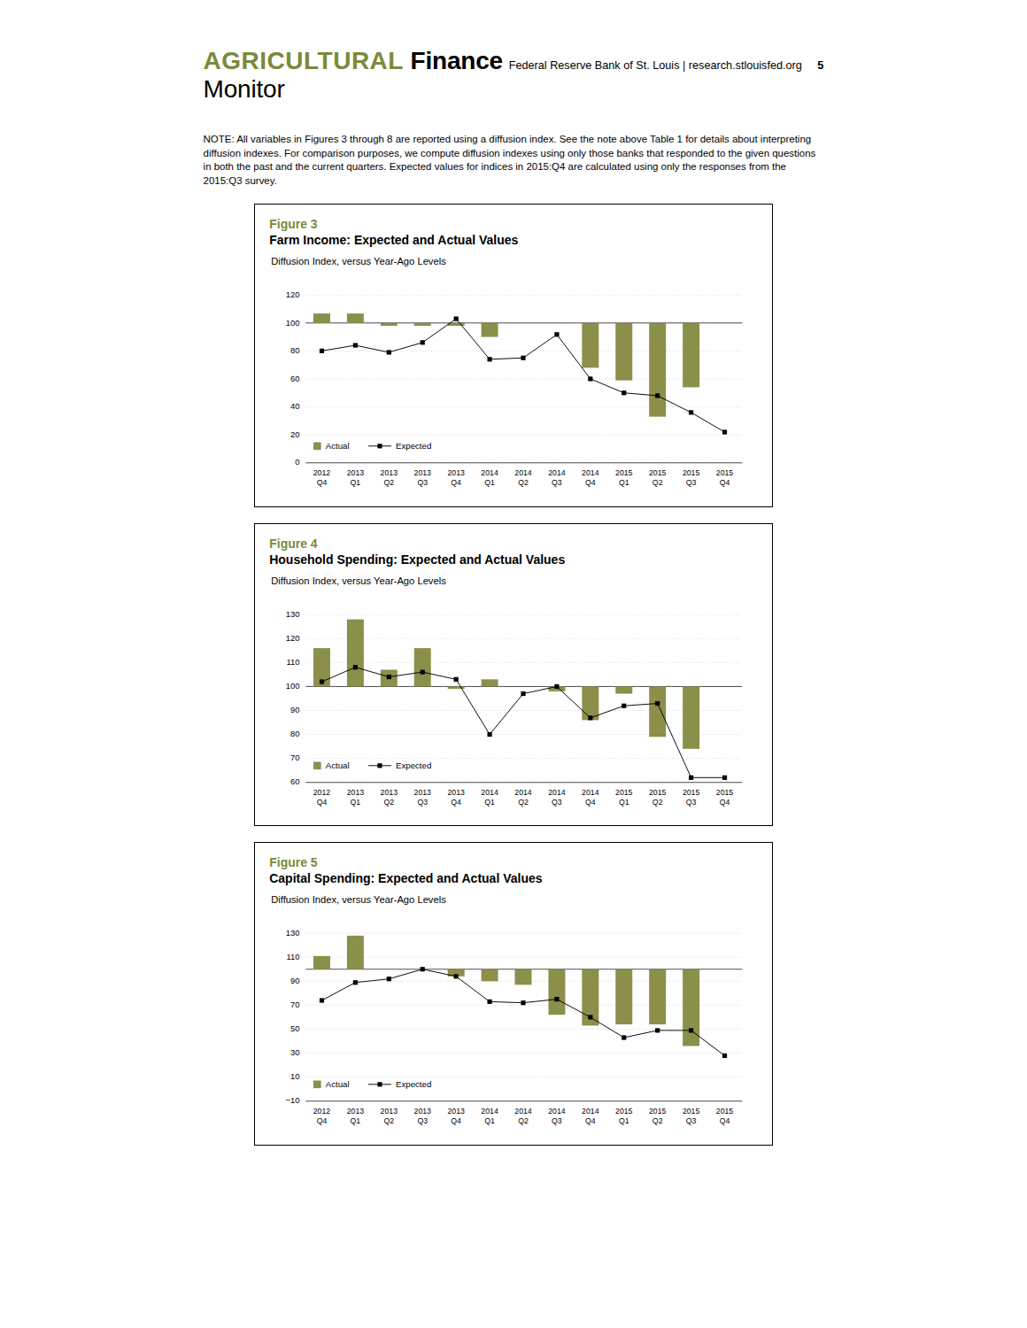AGRICULTURAL Finance Monitor
Federal Reserve Bank of St. Louis | research.stlouisfed.org 5
NOTE: All variables in Figures 3 through 8 are reported using a diffusion index. See the note above Table 1 for details about interpreting diffusion indexes. For comparison purposes, we compute diffusion indexes using only those banks that responded to the given questions in both the past and the current quarters. Expected values for indices in 2015:Q4 are calculated using only the responses from the 2015:Q3 survey.
Figure 3
Farm Income: Expected and Actual Values
Diffusion Index, versus Year-Ago Levels
120 100 80 60 40 20 0 Actual Expected 2012Q4 2013Q1 2013Q2 2013Q3 2013Q4 2014Q1 2014Q2 2014Q3 2014Q4 2015Q1 2015Q2 2015Q3 2015Q4
Figure 4
Household Spending: Expected and Actual Values
Diffusion Index, versus Year-Ago Levels
130 120 110 100 90 80 70 60 Actual Expected 2012Q4 2013Q1 2013Q2 2013Q3 2013Q4 2014Q1 2014Q2 2014Q3 2014Q4 2015Q1 2015Q2 2015Q3 2015Q4
Figure 5
Capital Spending: Expected and Actual Values
Diffusion Index, versus Year-Ago Levels
130 110 90 70 50 30 10 −10 Actual Expected 2012Q4 2013Q1 2013Q2 2013Q3 2013Q4 2014Q1 2014Q2 2014Q3 2014Q4 2015Q1 2015Q2 2015Q3 2015Q4